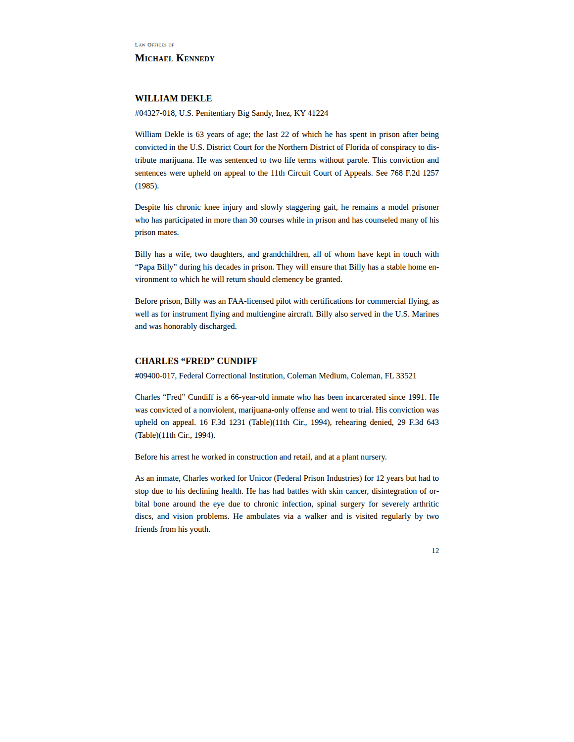Law Offices of
Michael Kennedy
William Dekle
#04327-018, U.S. Penitentiary Big Sandy, Inez, KY 41224
William Dekle is 63 years of age; the last 22 of which he has spent in prison after being convicted in the U.S. District Court for the Northern District of Florida of conspiracy to distribute marijuana. He was sentenced to two life terms without parole. This conviction and sentences were upheld on appeal to the 11th Circuit Court of Appeals. See 768 F.2d 1257 (1985).
Despite his chronic knee injury and slowly staggering gait, he remains a model prisoner who has participated in more than 30 courses while in prison and has counseled many of his prison mates.
Billy has a wife, two daughters, and grandchildren, all of whom have kept in touch with “Papa Billy” during his decades in prison. They will ensure that Billy has a stable home environment to which he will return should clemency be granted.
Before prison, Billy was an FAA-licensed pilot with certifications for commercial flying, as well as for instrument flying and multiengine aircraft. Billy also served in the U.S. Marines and was honorably discharged.
Charles “Fred” Cundiff
#09400-017, Federal Correctional Institution, Coleman Medium, Coleman, FL 33521
Charles “Fred” Cundiff is a 66-year-old inmate who has been incarcerated since 1991. He was convicted of a nonviolent, marijuana-only offense and went to trial. His conviction was upheld on appeal. 16 F.3d 1231 (Table)(11th Cir., 1994), rehearing denied, 29 F.3d 643 (Table)(11th Cir., 1994).
Before his arrest he worked in construction and retail, and at a plant nursery.
As an inmate, Charles worked for Unicor (Federal Prison Industries) for 12 years but had to stop due to his declining health. He has had battles with skin cancer, disintegration of orbital bone around the eye due to chronic infection, spinal surgery for severely arthritic discs, and vision problems. He ambulates via a walker and is visited regularly by two friends from his youth.
12